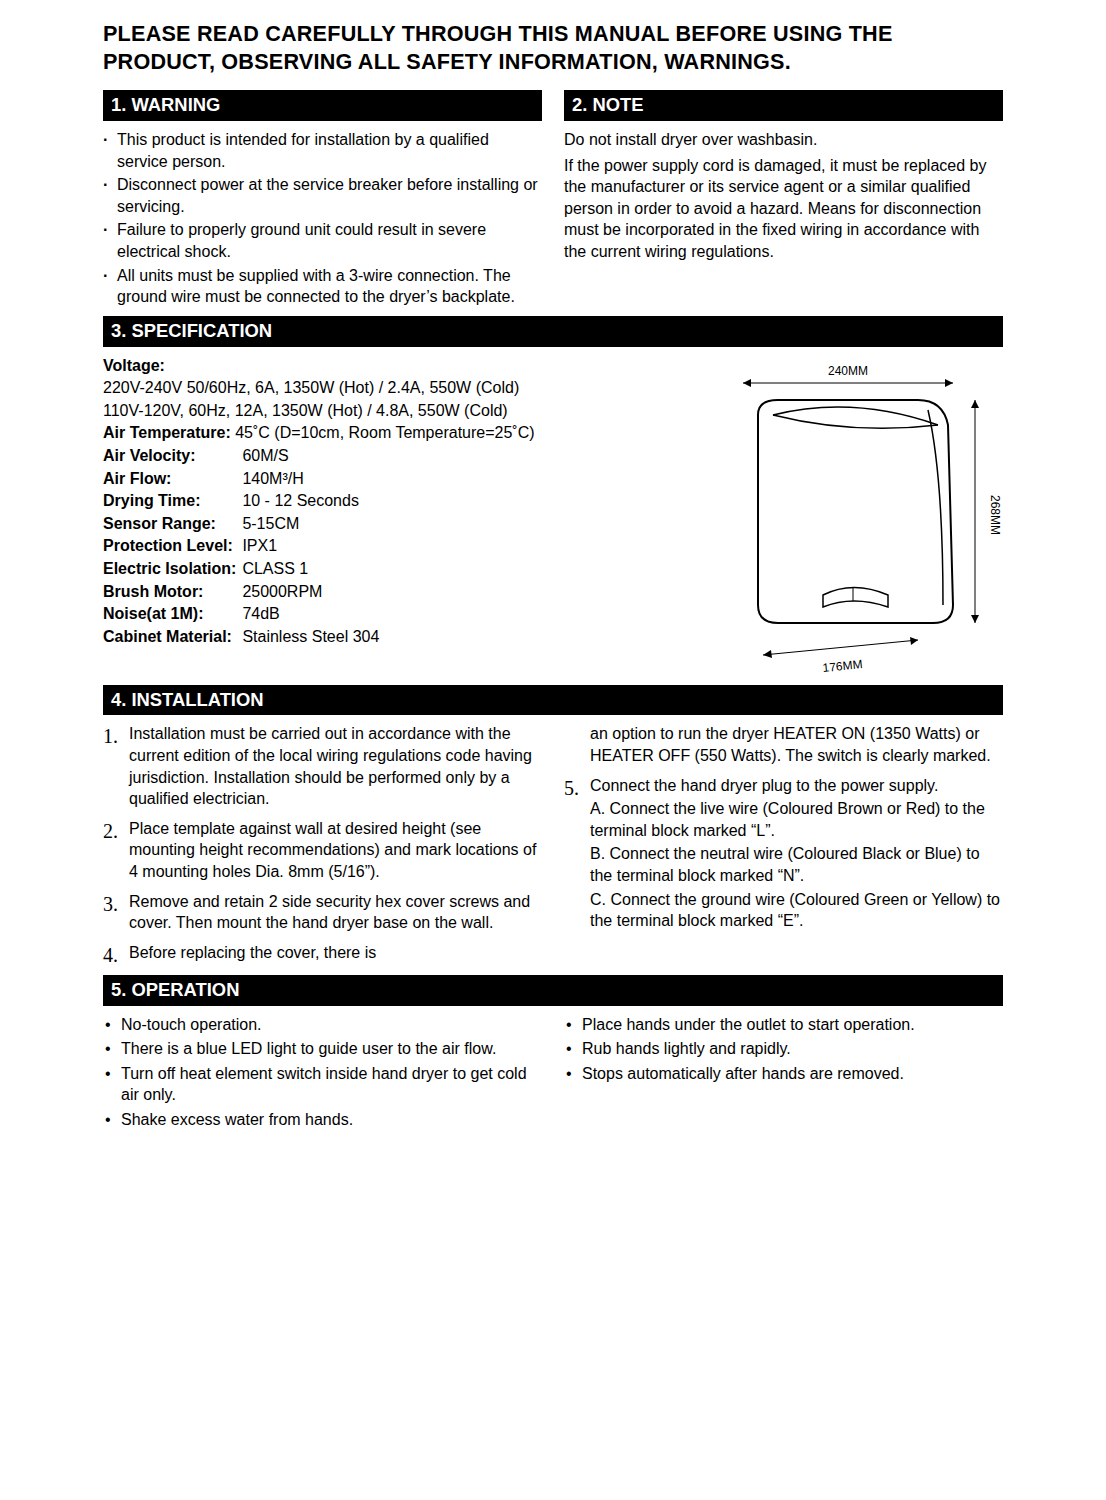PLEASE READ CAREFULLY THROUGH THIS MANUAL BEFORE USING THE PRODUCT, OBSERVING ALL SAFETY INFORMATION, WARNINGS.
1. WARNING
This product is intended for installation by a qualified service person.
Disconnect power at the service breaker before installing or servicing.
Failure to properly ground unit could result in severe electrical shock.
All units must be supplied with a 3-wire connection. The ground wire must be connected to the dryer’s backplate.
2. NOTE
Do not install dryer over washbasin.
If the power supply cord is damaged, it must be replaced by the manufacturer or its service agent or a similar qualified person in order to avoid a hazard. Means for disconnection must be incorporated in the fixed wiring in accordance with the current wiring regulations.
3. SPECIFICATION
Voltage:
220V-240V 50/60Hz, 6A, 1350W (Hot) / 2.4A, 550W (Cold)
110V-120V, 60Hz, 12A, 1350W (Hot) / 4.8A, 550W (Cold)
Air Temperature: 45˚C (D=10cm, Room Temperature=25˚C)
| Air Velocity: | 60M/S |
| Air Flow: | 140M³/H |
| Drying Time: | 10 - 12 Seconds |
| Sensor Range: | 5-15CM |
| Protection Level: | IPX1 |
| Electric Isolation: | CLASS 1 |
| Brush Motor: | 25000RPM |
| Noise(at 1M): | 74dB |
| Cabinet Material: | Stainless Steel 304 |
240MM 268MM 176MM
4. INSTALLATION
1.
Installation must be carried out in accordance with the current edition of the local wiring regulations code having jurisdiction. Installation should be performed only by a qualified electrician.
2.
Place template against wall at desired height (see mounting height recommendations) and mark locations of 4 mounting holes Dia. 8mm (5/16”).
3.
Remove and retain 2 side security hex cover screws and cover. Then mount the hand dryer base on the wall.
4.
Before replacing the cover, there is
an option to run the dryer HEATER ON (1350 Watts) or HEATER OFF (550 Watts). The switch is clearly marked.
5.
Connect the hand dryer plug to the power supply.
A. Connect the live wire (Coloured Brown or Red) to the terminal block marked “L”.
B. Connect the neutral wire (Coloured Black or Blue) to the terminal block marked “N”.
C. Connect the ground wire (Coloured Green or Yellow) to the terminal block marked “E”.
5. OPERATION
No-touch operation.
There is a blue LED light to guide user to the air flow.
Turn off heat element switch inside hand dryer to get cold air only.
Shake excess water from hands.
Place hands under the outlet to start operation.
Rub hands lightly and rapidly.
Stops automatically after hands are removed.